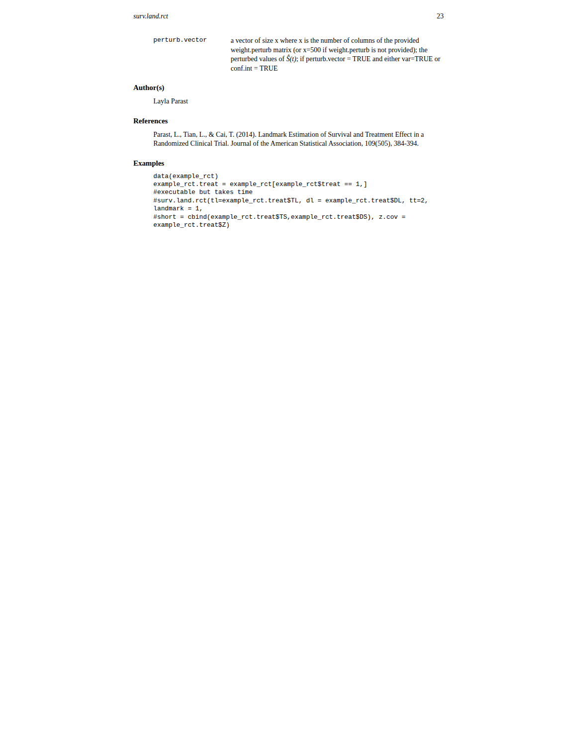surv.land.rct 23
perturb.vector
a vector of size x where x is the number of columns of the provided weight.perturb matrix (or x=500 if weight.perturb is not provided); the perturbed values of Ŝ(t); if perturb.vector = TRUE and either var=TRUE or conf.int = TRUE
Author(s)
Layla Parast
References
Parast, L., Tian, L., & Cai, T. (2014). Landmark Estimation of Survival and Treatment Effect in a Randomized Clinical Trial. Journal of the American Statistical Association, 109(505), 384-394.
Examples
data(example_rct)
example_rct.treat = example_rct[example_rct$treat == 1,]
#executable but takes time
#surv.land.rct(tl=example_rct.treat$TL, dl = example_rct.treat$DL, tt=2, landmark = 1,
#short = cbind(example_rct.treat$TS,example_rct.treat$DS), z.cov = example_rct.treat$Z)